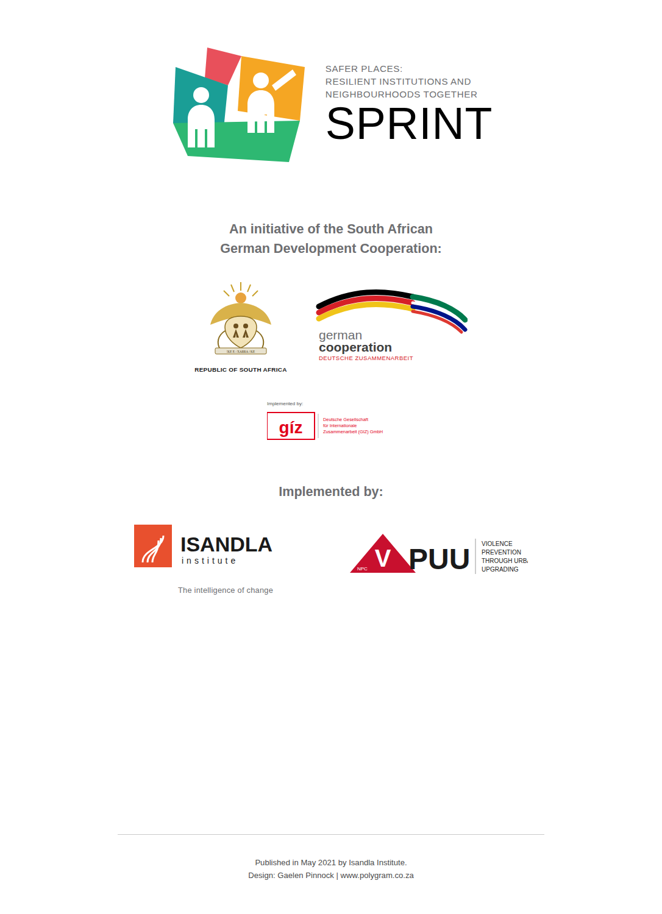Safer Places:
Resilient Institutions and
Neighbourhoods Together
SPRINT
An initiative of the South African
German Development Cooperation:
!KE E: /XARRA //KE
REPUBLIC OF SOUTH AFRICA
german cooperation DEUTSCHE ZUSAMMENARBEIT
Implemented by:
gíz Deutsche Gesellschaft für Internationale Zusammenarbeit (GIZ) GmbH
Implemented by:
ISANDLA institute
The intelligence of change
V NPC PUU VIOLENCE PREVENTION THROUGH URBAN UPGRADING
Published in May 2021 by Isandla Institute.
Design: Gaelen Pinnock | www.polygram.co.za